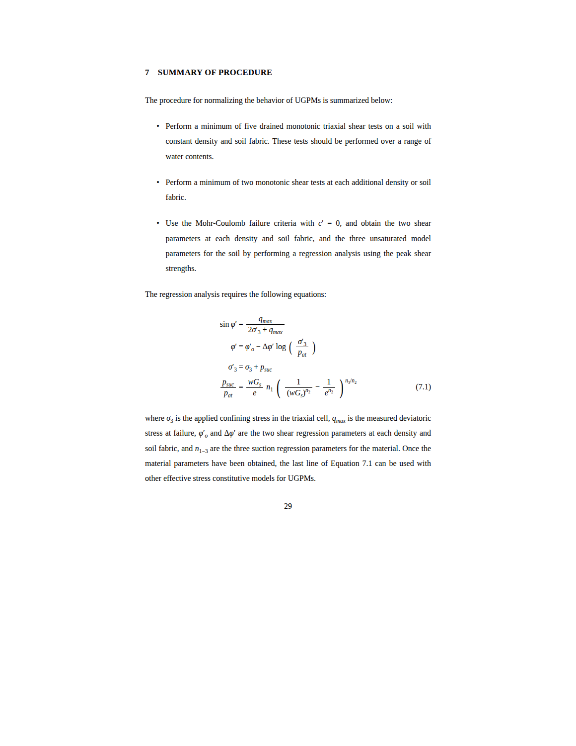7 SUMMARY OF PROCEDURE
The procedure for normalizing the behavior of UGPMs is summarized below:
Perform a minimum of five drained monotonic triaxial shear tests on a soil with constant density and soil fabric. These tests should be performed over a range of water contents.
Perform a minimum of two monotonic shear tests at each additional density or soil fabric.
Use the Mohr-Coulomb failure criteria with c′ = 0, and obtain the two shear parameters at each density and soil fabric, and the three unsaturated model parameters for the soil by performing a regression analysis using the peak shear strengths.
The regression analysis requires the following equations:
| sin φ ′ | = | q max 2 σ ′ 3 + q max |
| φ ′ | = | φ ′ o − Δ φ ′ log ( σ ′ 3 p at ) |
| σ ′ 3 | = | σ 3 + p suc |
| p suc p at | = | wG s e n 1 ( 1 ( wG s ) n 2 − 1 e n 2 ) n 3 / n 2 |
(7.1)
where σ3 is the applied confining stress in the triaxial cell, qmax is the measured deviatoric stress at failure, φ′o and Δφ′ are the two shear regression parameters at each density and soil fabric, and n1−3 are the three suction regression parameters for the material. Once the material parameters have been obtained, the last line of Equation 7.1 can be used with other effective stress constitutive models for UGPMs.
29